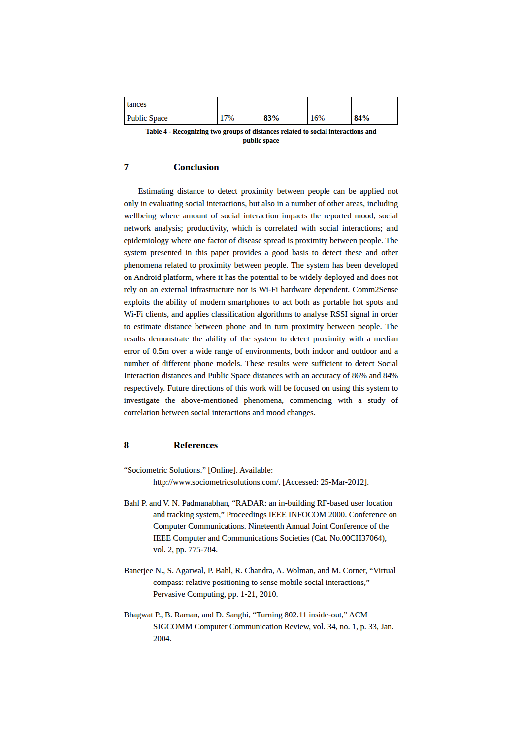| tances | | | | |
| Public Space | 17% | 83% | 16% | 84% |
Table 4 - Recognizing two groups of distances related to social interactions and public space
7 Conclusion
Estimating distance to detect proximity between people can be applied not only in evaluating social interactions, but also in a number of other areas, including wellbeing where amount of social interaction impacts the reported mood; social network analysis; productivity, which is correlated with social interactions; and epidemiology where one factor of disease spread is proximity between people. The system presented in this paper provides a good basis to detect these and other phenomena related to proximity between people. The system has been developed on Android platform, where it has the potential to be widely deployed and does not rely on an external infrastructure nor is Wi-Fi hardware dependent. Comm2Sense exploits the ability of modern smartphones to act both as portable hot spots and Wi-Fi clients, and applies classification algorithms to analyse RSSI signal in order to estimate distance between phone and in turn proximity between people. The results demonstrate the ability of the system to detect proximity with a median error of 0.5m over a wide range of environments, both indoor and outdoor and a number of different phone models. These results were sufficient to detect Social Interaction distances and Public Space distances with an accuracy of 86% and 84% respectively. Future directions of this work will be focused on using this system to investigate the above-mentioned phenomena, commencing with a study of correlation between social interactions and mood changes.
8 References
“Sociometric Solutions.” [Online]. Available: http://www.sociometricsolutions.com/. [Accessed: 25-Mar-2012].
Bahl P. and V. N. Padmanabhan, “RADAR: an in-building RF-based user location and tracking system,” Proceedings IEEE INFOCOM 2000. Conference on Computer Communications. Nineteenth Annual Joint Conference of the IEEE Computer and Communications Societies (Cat. No.00CH37064), vol. 2, pp. 775-784.
Banerjee N., S. Agarwal, P. Bahl, R. Chandra, A. Wolman, and M. Corner, “Virtual compass: relative positioning to sense mobile social interactions,” Pervasive Computing, pp. 1-21, 2010.
Bhagwat P., B. Raman, and D. Sanghi, “Turning 802.11 inside-out,” ACM SIGCOMM Computer Communication Review, vol. 34, no. 1, p. 33, Jan. 2004.